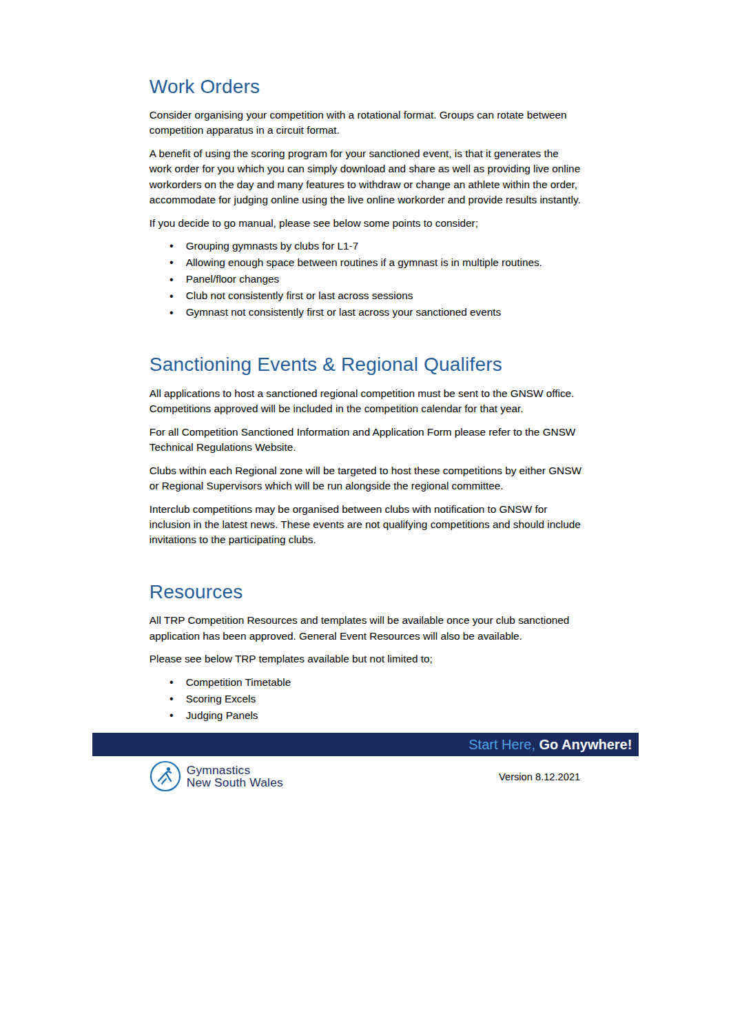Work Orders
Consider organising your competition with a rotational format. Groups can rotate between competition apparatus in a circuit format.
A benefit of using the scoring program for your sanctioned event, is that it generates the work order for you which you can simply download and share as well as providing live online workorders on the day and many features to withdraw or change an athlete within the order, accommodate for judging online using the live online workorder and provide results instantly.
If you decide to go manual, please see below some points to consider;
Grouping gymnasts by clubs for L1-7
Allowing enough space between routines if a gymnast is in multiple routines.
Panel/floor changes
Club not consistently first or last across sessions
Gymnast not consistently first or last across your sanctioned events
Sanctioning Events & Regional Qualifers
All applications to host a sanctioned regional competition must be sent to the GNSW office. Competitions approved will be included in the competition calendar for that year.
For all Competition Sanctioned Information and Application Form please refer to the GNSW Technical Regulations Website.
Clubs within each Regional zone will be targeted to host these competitions by either GNSW or Regional Supervisors which will be run alongside the regional committee.
Interclub competitions may be organised between clubs with notification to GNSW for inclusion in the latest news. These events are not qualifying competitions and should include invitations to the participating clubs.
Resources
All TRP Competition Resources and templates will be available once your club sanctioned application has been approved. General Event Resources will also be available.
Please see below TRP templates available but not limited to;
Competition Timetable
Scoring Excels
Judging Panels
Start Here, Go Anywhere!
Gymnastics
New South Wales
Version 8.12.2021